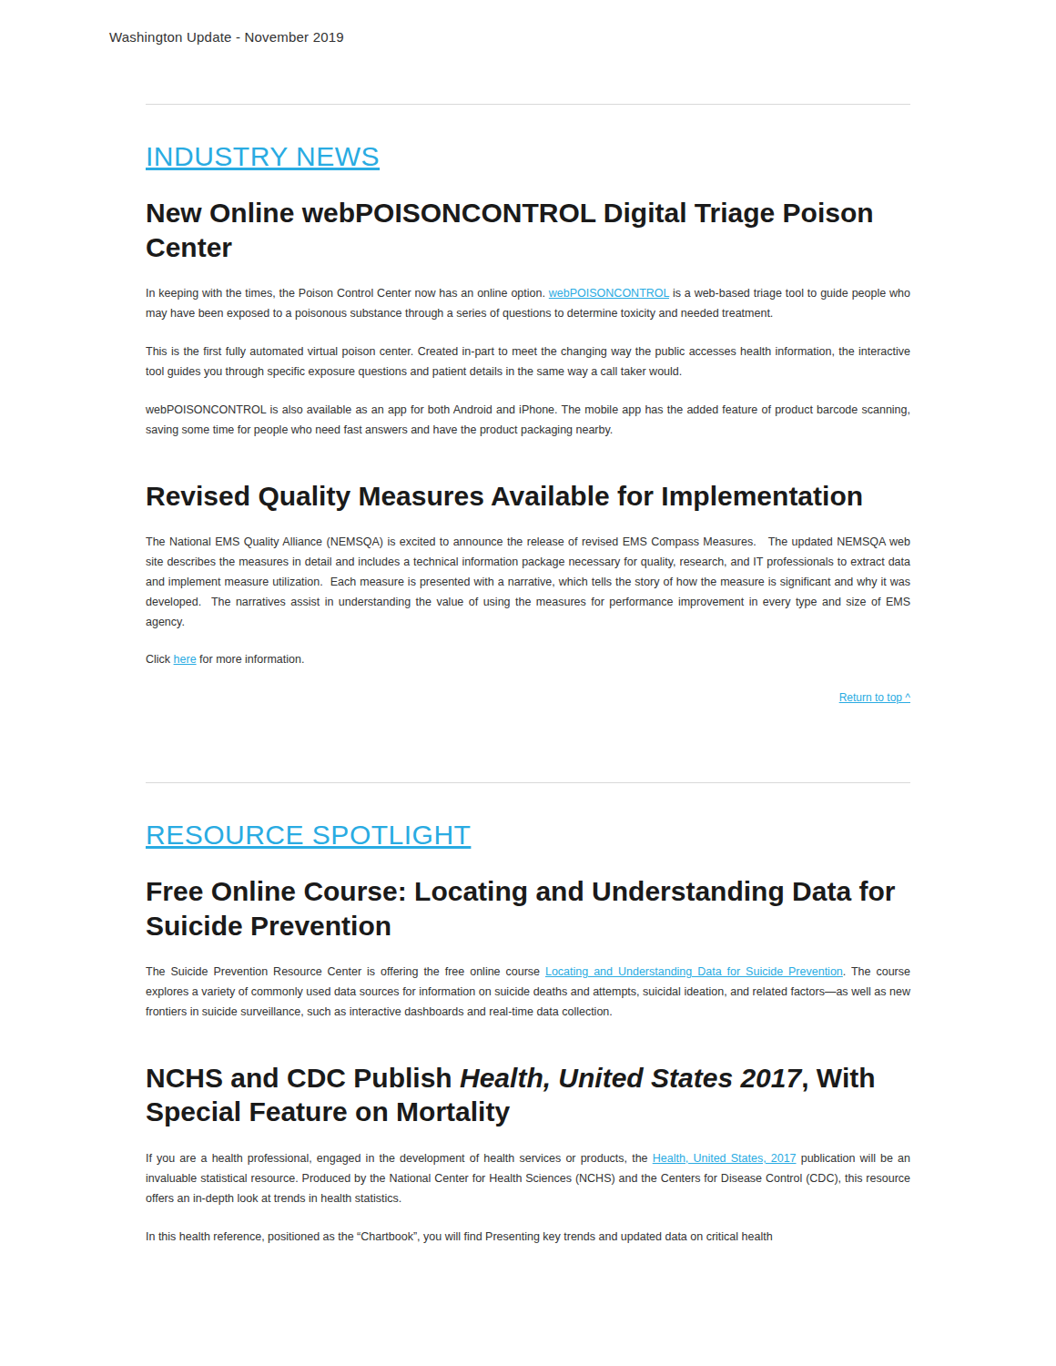Washington Update - November 2019
INDUSTRY NEWS
New Online webPOISONCONTROL Digital Triage Poison Center
In keeping with the times, the Poison Control Center now has an online option. webPOISONCONTROL is a web-based triage tool to guide people who may have been exposed to a poisonous substance through a series of questions to determine toxicity and needed treatment.
This is the first fully automated virtual poison center. Created in-part to meet the changing way the public accesses health information, the interactive tool guides you through specific exposure questions and patient details in the same way a call taker would.
webPOISONCONTROL is also available as an app for both Android and iPhone. The mobile app has the added feature of product barcode scanning, saving some time for people who need fast answers and have the product packaging nearby.
Revised Quality Measures Available for Implementation
The National EMS Quality Alliance (NEMSQA) is excited to announce the release of revised EMS Compass Measures. The updated NEMSQA web site describes the measures in detail and includes a technical information package necessary for quality, research, and IT professionals to extract data and implement measure utilization. Each measure is presented with a narrative, which tells the story of how the measure is significant and why it was developed. The narratives assist in understanding the value of using the measures for performance improvement in every type and size of EMS agency.
Click here for more information.
Return to top ^
RESOURCE SPOTLIGHT
Free Online Course: Locating and Understanding Data for Suicide Prevention
The Suicide Prevention Resource Center is offering the free online course Locating and Understanding Data for Suicide Prevention. The course explores a variety of commonly used data sources for information on suicide deaths and attempts, suicidal ideation, and related factors—as well as new frontiers in suicide surveillance, such as interactive dashboards and real-time data collection.
NCHS and CDC Publish Health, United States 2017, With Special Feature on Mortality
If you are a health professional, engaged in the development of health services or products, the Health, United States, 2017 publication will be an invaluable statistical resource. Produced by the National Center for Health Sciences (NCHS) and the Centers for Disease Control (CDC), this resource offers an in-depth look at trends in health statistics.
In this health reference, positioned as the “Chartbook”, you will find Presenting key trends and updated data on critical health